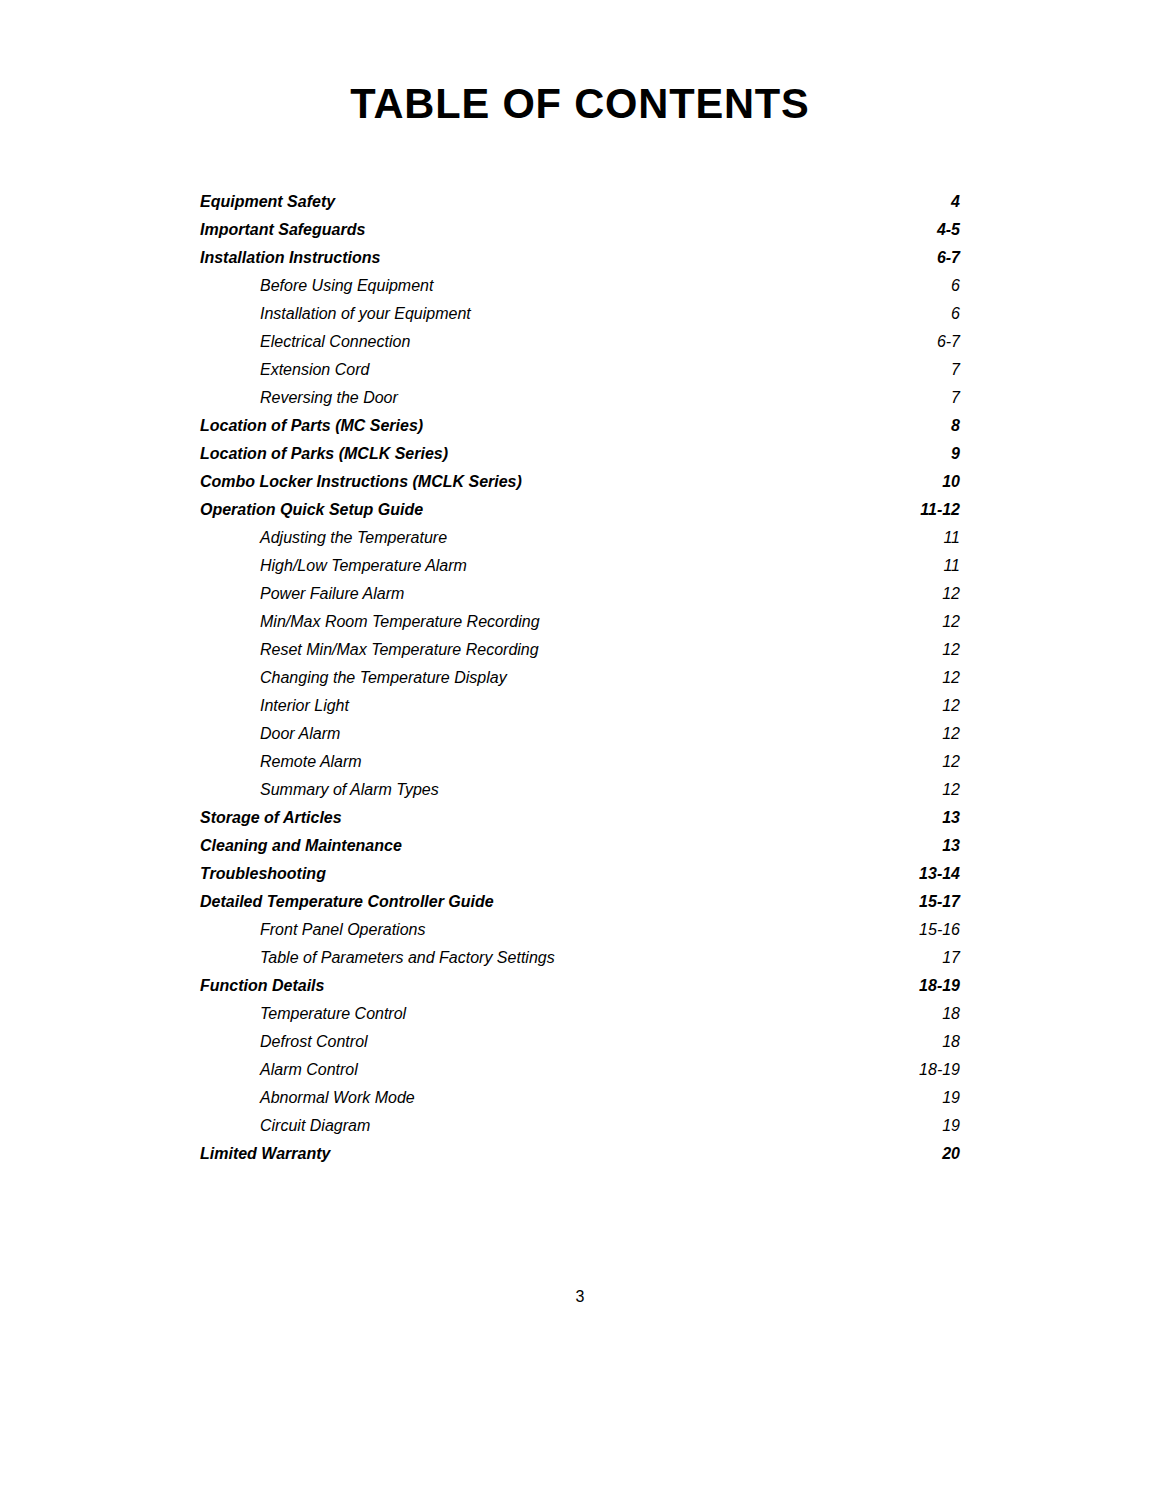TABLE OF CONTENTS
Equipment Safety 4
Important Safeguards 4-5
Installation Instructions 6-7
Before Using Equipment 6
Installation of your Equipment 6
Electrical Connection 6-7
Extension Cord 7
Reversing the Door 7
Location of Parts (MC Series) 8
Location of Parks (MCLK Series) 9
Combo Locker Instructions (MCLK Series) 10
Operation Quick Setup Guide 11-12
Adjusting the Temperature 11
High/Low Temperature Alarm 11
Power Failure Alarm 12
Min/Max Room Temperature Recording 12
Reset Min/Max Temperature Recording 12
Changing the Temperature Display 12
Interior Light 12
Door Alarm 12
Remote Alarm 12
Summary of Alarm Types 12
Storage of Articles 13
Cleaning and Maintenance 13
Troubleshooting 13-14
Detailed Temperature Controller Guide 15-17
Front Panel Operations 15-16
Table of Parameters and Factory Settings 17
Function Details 18-19
Temperature Control 18
Defrost Control 18
Alarm Control 18-19
Abnormal Work Mode 19
Circuit Diagram 19
Limited Warranty 20
3